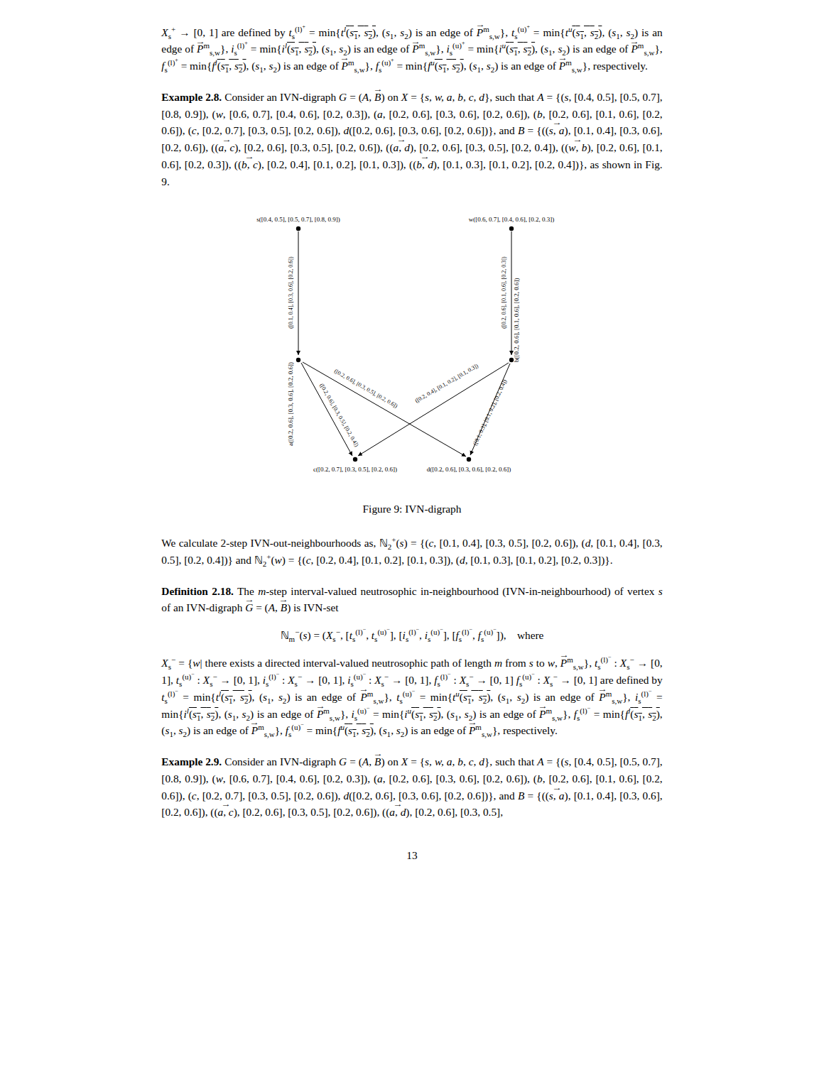Xs+ → [0, 1] are defined by ts(l)+ = min{tl(s1, s2), (s1, s2) is an edge of Pms,w}, ts(u)+ = min{tu(s1, s2), (s1, s2) is an edge of Pms,w}, is(l)+ = min{il(s1, s2), (s1, s2) is an edge of Pms,w}, is(u)+ = min{iu(s1, s2), (s1, s2) is an edge of Pms,w}, fs(l)+ = min{fl(s1, s2), (s1, s2) is an edge of Pms,w}, fs(u)+ = min{fu(s1, s2), (s1, s2) is an edge of Pms,w}, respectively.
Example 2.8. Consider an IVN-digraph G = (A, B) on X = {s, w, a, b, c, d}, such that A = {(s, [0.4, 0.5], [0.5, 0.7], [0.8, 0.9]), (w, [0.6, 0.7], [0.4, 0.6], [0.2, 0.3]), (a, [0.2, 0.6], [0.3, 0.6], [0.2, 0.6]), (b, [0.2, 0.6], [0.1, 0.6], [0.2, 0.6]), (c, [0.2, 0.7], [0.3, 0.5], [0.2, 0.6]), d([0.2, 0.6], [0.3, 0.6], [0.2, 0.6])}, and B = {((s, a), [0.1, 0.4], [0.3, 0.6], [0.2, 0.6]), ((a, c), [0.2, 0.6], [0.3, 0.5], [0.2, 0.6]), ((a, d), [0.2, 0.6], [0.3, 0.5], [0.2, 0.4]), ((w, b), [0.2, 0.6], [0.1, 0.6], [0.2, 0.3]), ((b, c), [0.2, 0.4], [0.1, 0.2], [0.1, 0.3]), ((b, d), [0.1, 0.3], [0.1, 0.2], [0.2, 0.4])}, as shown in Fig. 9.
s([0.4, 0.5], [0.5, 0.7], [0.8, 0.9]) w([0.6, 0.7], [0.4, 0.6], [0.2, 0.3]) a([0.2, 0.6], [0.3, 0.6], [0.2, 0.6]) b([0.2, 0.6], [0.1, 0.6], [0.2, 0.6]) c([0.2, 0.7], [0.3, 0.5], [0.2, 0.6]) d([0.2, 0.6], [0.3, 0.6], [0.2, 0.6]) ([0.1, 0.4], [0.3, 0.6], [0.2, 0.6]) ([0.2, 0.6], [0.1, 0.6], [0.2, 0.3]) ([0.2, 0.6], [0.3, 0.5], [0.2, 0.4]) ([0.2, 0.6], [0.3, 0.5], [0.2, 0.6]) ([0.2, 0.4], [0.1, 0.2], [0.1, 0.3]) ([0.1, 0.3], [0.1, 0.2], [0.2, 0.4])
Figure 9: IVN-digraph
We calculate 2-step IVN-out-neighbourhoods as, ℕ2+(s) = {(c, [0.1, 0.4], [0.3, 0.5], [0.2, 0.6]), (d, [0.1, 0.4], [0.3, 0.5], [0.2, 0.4])} and ℕ2+(w) = {(c, [0.2, 0.4], [0.1, 0.2], [0.1, 0.3]), (d, [0.1, 0.3], [0.1, 0.2], [0.2, 0.3])}.
Definition 2.18. The m-step interval-valued neutrosophic in-neighbourhood (IVN-in-neighbourhood) of vertex s of an IVN-digraph G = (A, B) is IVN-set
ℕm−(s) = (Xs−, [ts(l)−, ts(u)−], [is(l)−, is(u)−], [fs(l)−, fs(u)−]), where
Xs− = {w| there exists a directed interval-valued neutrosophic path of length m from s to w, Pms,w}, ts(l)− : Xs− → [0, 1], ts(u)− : Xs− → [0, 1], is(l)− : Xs− → [0, 1], is(u)− : Xs− → [0, 1], fs(l)− : Xs− → [0, 1] fs(u)− : Xs− → [0, 1] are defined by ts(l)− = min{tl(s1, s2), (s1, s2) is an edge of Pms,w}, ts(u)− = min{tu(s1, s2), (s1, s2) is an edge of Pms,w}, is(l)− = min{il(s1, s2), (s1, s2) is an edge of Pms,w}, is(u)− = min{iu(s1, s2), (s1, s2) is an edge of Pms,w}, fs(l)− = min{fl(s1, s2), (s1, s2) is an edge of Pms,w}, fs(u)− = min{fu(s1, s2), (s1, s2) is an edge of Pms,w}, respectively.
Example 2.9. Consider an IVN-digraph G = (A, B) on X = {s, w, a, b, c, d}, such that A = {(s, [0.4, 0.5], [0.5, 0.7], [0.8, 0.9]), (w, [0.6, 0.7], [0.4, 0.6], [0.2, 0.3]), (a, [0.2, 0.6], [0.3, 0.6], [0.2, 0.6]), (b, [0.2, 0.6], [0.1, 0.6], [0.2, 0.6]), (c, [0.2, 0.7], [0.3, 0.5], [0.2, 0.6]), d([0.2, 0.6], [0.3, 0.6], [0.2, 0.6])}, and B = {((s, a), [0.1, 0.4], [0.3, 0.6], [0.2, 0.6]), ((a, c), [0.2, 0.6], [0.3, 0.5], [0.2, 0.6]), ((a, d), [0.2, 0.6], [0.3, 0.5],
13